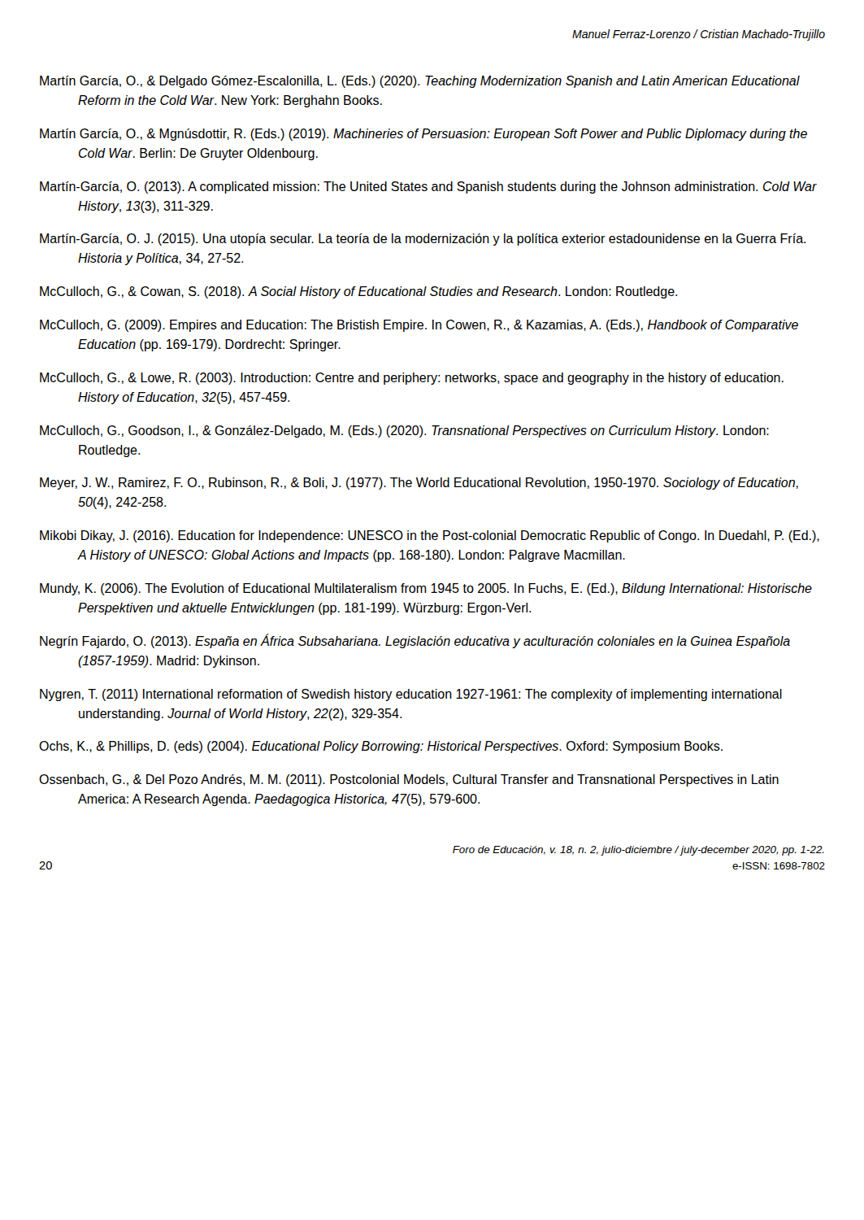Manuel Ferraz-Lorenzo / Cristian Machado-Trujillo
Martín García, O., & Delgado Gómez-Escalonilla, L. (Eds.) (2020). Teaching Modernization Spanish and Latin American Educational Reform in the Cold War. New York: Berghahn Books.
Martín García, O., & Mgnúsdottir, R. (Eds.) (2019). Machineries of Persuasion: European Soft Power and Public Diplomacy during the Cold War. Berlin: De Gruyter Oldenbourg.
Martín-García, O. (2013). A complicated mission: The United States and Spanish students during the Johnson administration. Cold War History, 13(3), 311-329.
Martín-García, O. J. (2015). Una utopía secular. La teoría de la modernización y la política exterior estadounidense en la Guerra Fría. Historia y Política, 34, 27-52.
McCulloch, G., & Cowan, S. (2018). A Social History of Educational Studies and Research. London: Routledge.
McCulloch, G. (2009). Empires and Education: The Bristish Empire. In Cowen, R., & Kazamias, A. (Eds.), Handbook of Comparative Education (pp. 169-179). Dordrecht: Springer.
McCulloch, G., & Lowe, R. (2003). Introduction: Centre and periphery: networks, space and geography in the history of education. History of Education, 32(5), 457-459.
McCulloch, G., Goodson, I., & González-Delgado, M. (Eds.) (2020). Transnational Perspectives on Curriculum History. London: Routledge.
Meyer, J. W., Ramirez, F. O., Rubinson, R., & Boli, J. (1977). The World Educational Revolution, 1950-1970. Sociology of Education, 50(4), 242-258.
Mikobi Dikay, J. (2016). Education for Independence: UNESCO in the Post-colonial Democratic Republic of Congo. In Duedahl, P. (Ed.), A History of UNESCO: Global Actions and Impacts (pp. 168-180). London: Palgrave Macmillan.
Mundy, K. (2006). The Evolution of Educational Multilateralism from 1945 to 2005. In Fuchs, E. (Ed.), Bildung International: Historische Perspektiven und aktuelle Entwicklungen (pp. 181-199). Würzburg: Ergon-Verl.
Negrín Fajardo, O. (2013). España en África Subsahariana. Legislación educativa y aculturación coloniales en la Guinea Española (1857-1959). Madrid: Dykinson.
Nygren, T. (2011) International reformation of Swedish history education 1927-1961: The complexity of implementing international understanding. Journal of World History, 22(2), 329-354.
Ochs, K., & Phillips, D. (eds) (2004). Educational Policy Borrowing: Historical Perspectives. Oxford: Symposium Books.
Ossenbach, G., & Del Pozo Andrés, M. M. (2011). Postcolonial Models, Cultural Transfer and Transnational Perspectives in Latin America: A Research Agenda. Paedagogica Historica, 47(5), 579-600.
20
Foro de Educación, v. 18, n. 2, julio-diciembre / july-december 2020, pp. 1-22.
e-ISSN: 1698-7802